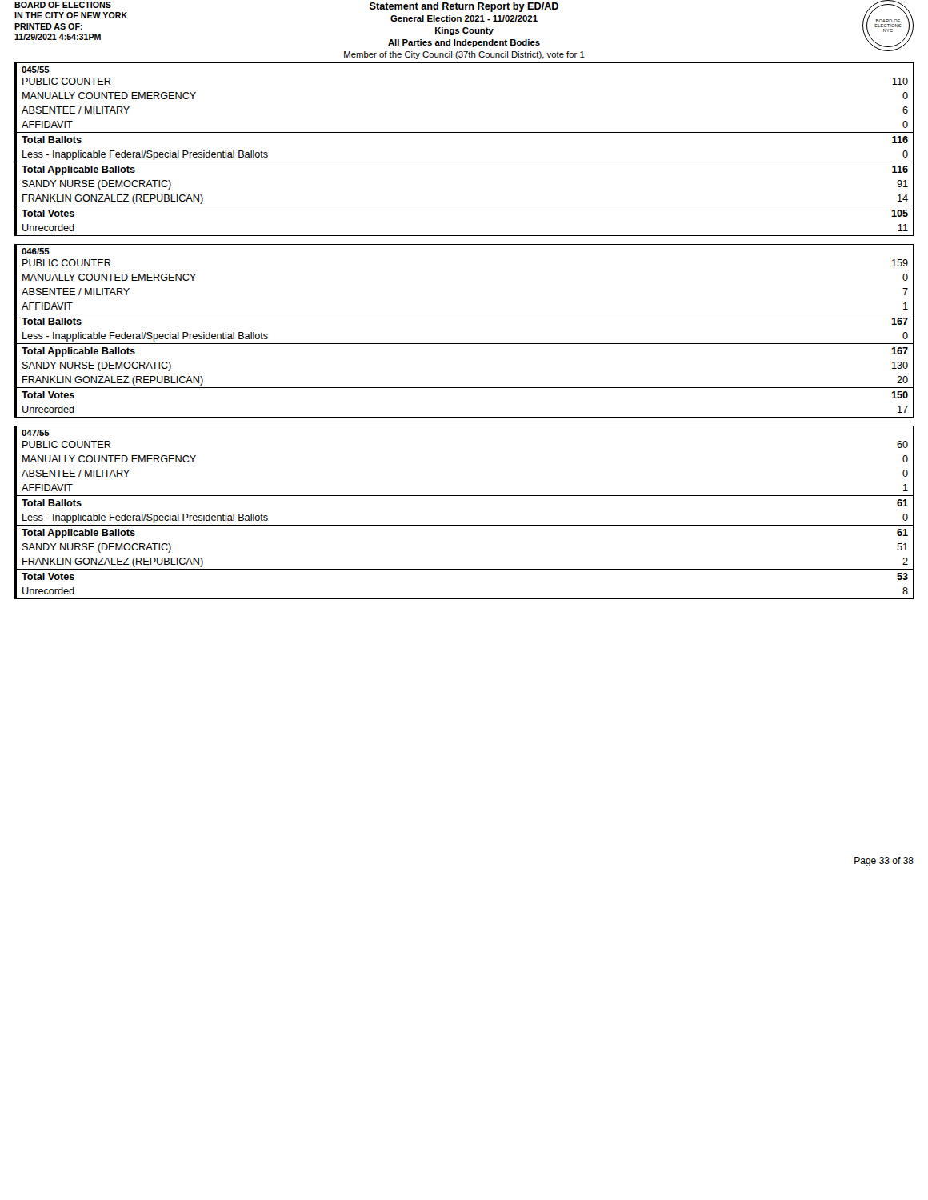BOARD OF ELECTIONS
IN THE CITY OF NEW YORK
PRINTED AS OF:
11/29/2021 4:54:31PM
Statement and Return Report by ED/AD
General Election 2021 - 11/02/2021
Kings County
All Parties and Independent Bodies
Member of the City Council (37th Council District), vote for 1
BOARD OF
ELECTIONS
NYC
045/55
| PUBLIC COUNTER | 110 |
| MANUALLY COUNTED EMERGENCY | 0 |
| ABSENTEE / MILITARY | 6 |
| AFFIDAVIT | 0 |
| Total Ballots | 116 |
| Less - Inapplicable Federal/Special Presidential Ballots | 0 |
| Total Applicable Ballots | 116 |
| SANDY NURSE (DEMOCRATIC) | 91 |
| FRANKLIN GONZALEZ (REPUBLICAN) | 14 |
| Total Votes | 105 |
| Unrecorded | 11 |
046/55
| PUBLIC COUNTER | 159 |
| MANUALLY COUNTED EMERGENCY | 0 |
| ABSENTEE / MILITARY | 7 |
| AFFIDAVIT | 1 |
| Total Ballots | 167 |
| Less - Inapplicable Federal/Special Presidential Ballots | 0 |
| Total Applicable Ballots | 167 |
| SANDY NURSE (DEMOCRATIC) | 130 |
| FRANKLIN GONZALEZ (REPUBLICAN) | 20 |
| Total Votes | 150 |
| Unrecorded | 17 |
047/55
| PUBLIC COUNTER | 60 |
| MANUALLY COUNTED EMERGENCY | 0 |
| ABSENTEE / MILITARY | 0 |
| AFFIDAVIT | 1 |
| Total Ballots | 61 |
| Less - Inapplicable Federal/Special Presidential Ballots | 0 |
| Total Applicable Ballots | 61 |
| SANDY NURSE (DEMOCRATIC) | 51 |
| FRANKLIN GONZALEZ (REPUBLICAN) | 2 |
| Total Votes | 53 |
| Unrecorded | 8 |
Page 33 of 38